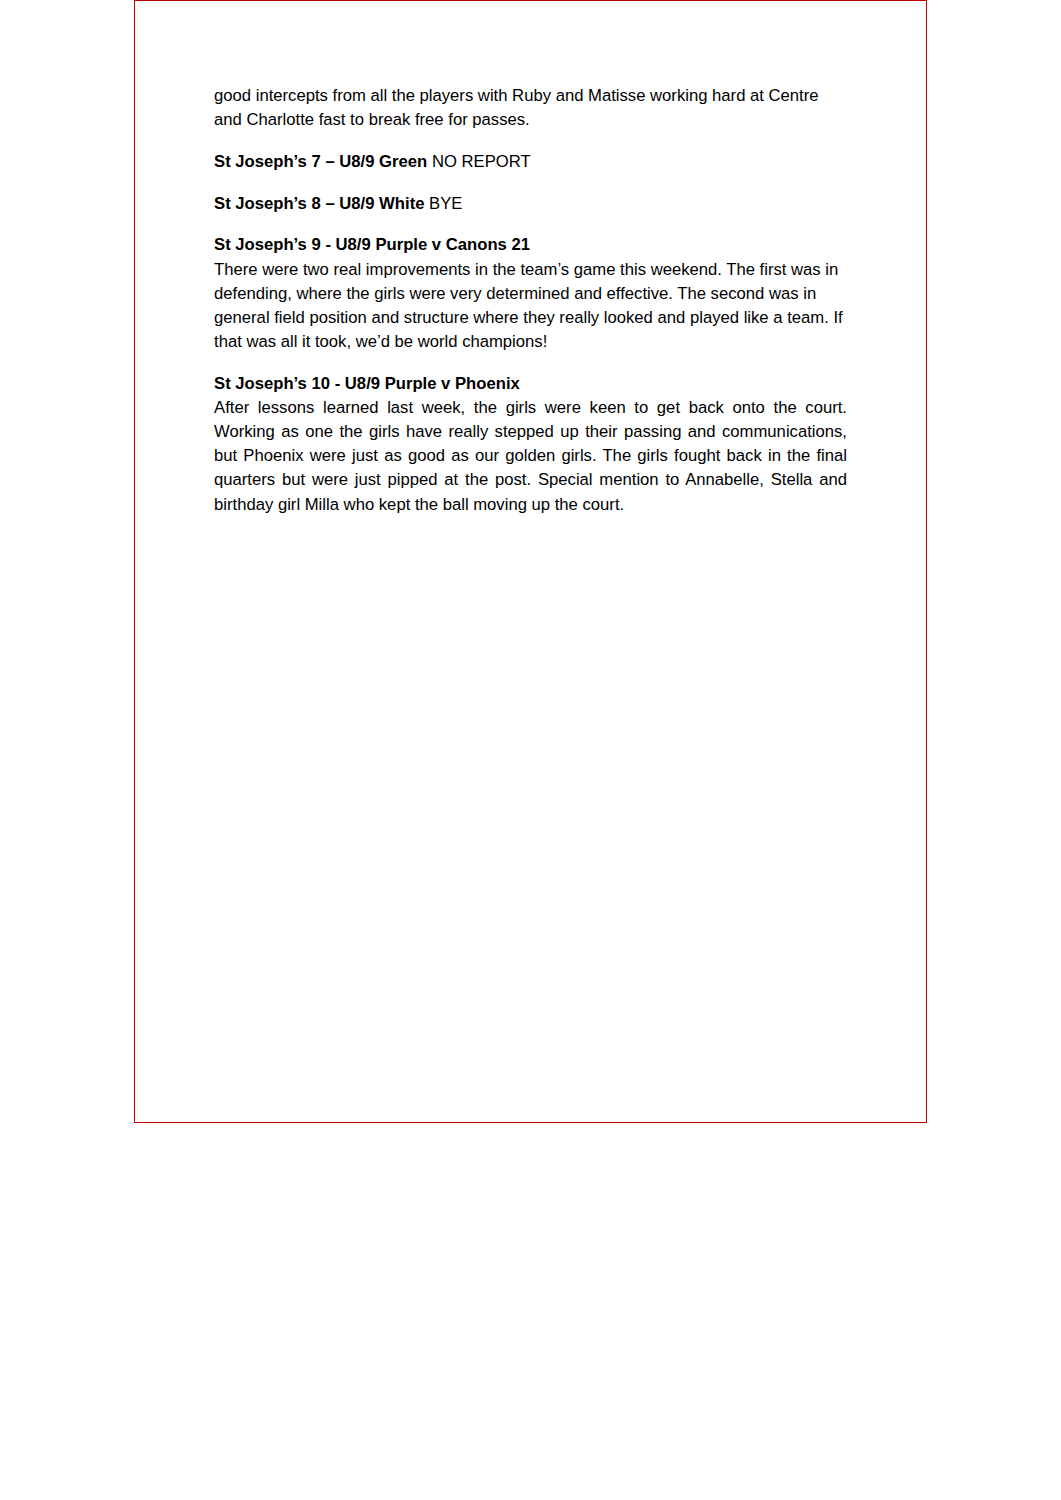good intercepts from all the players with Ruby and Matisse working hard at Centre and Charlotte fast to break free for passes.
St Joseph’s 7 – U8/9 Green NO REPORT
St Joseph’s 8 – U8/9 White BYE
St Joseph’s 9 - U8/9 Purple v Canons 21
There were two real improvements in the team’s game this weekend. The first was in defending, where the girls were very determined and effective. The second was in general field position and structure where they really looked and played like a team. If that was all it took, we’d be world champions!
St Joseph’s 10 - U8/9 Purple v Phoenix
After lessons learned last week, the girls were keen to get back onto the court. Working as one the girls have really stepped up their passing and communications, but Phoenix were just as good as our golden girls. The girls fought back in the final quarters but were just pipped at the post. Special mention to Annabelle, Stella and birthday girl Milla who kept the ball moving up the court.